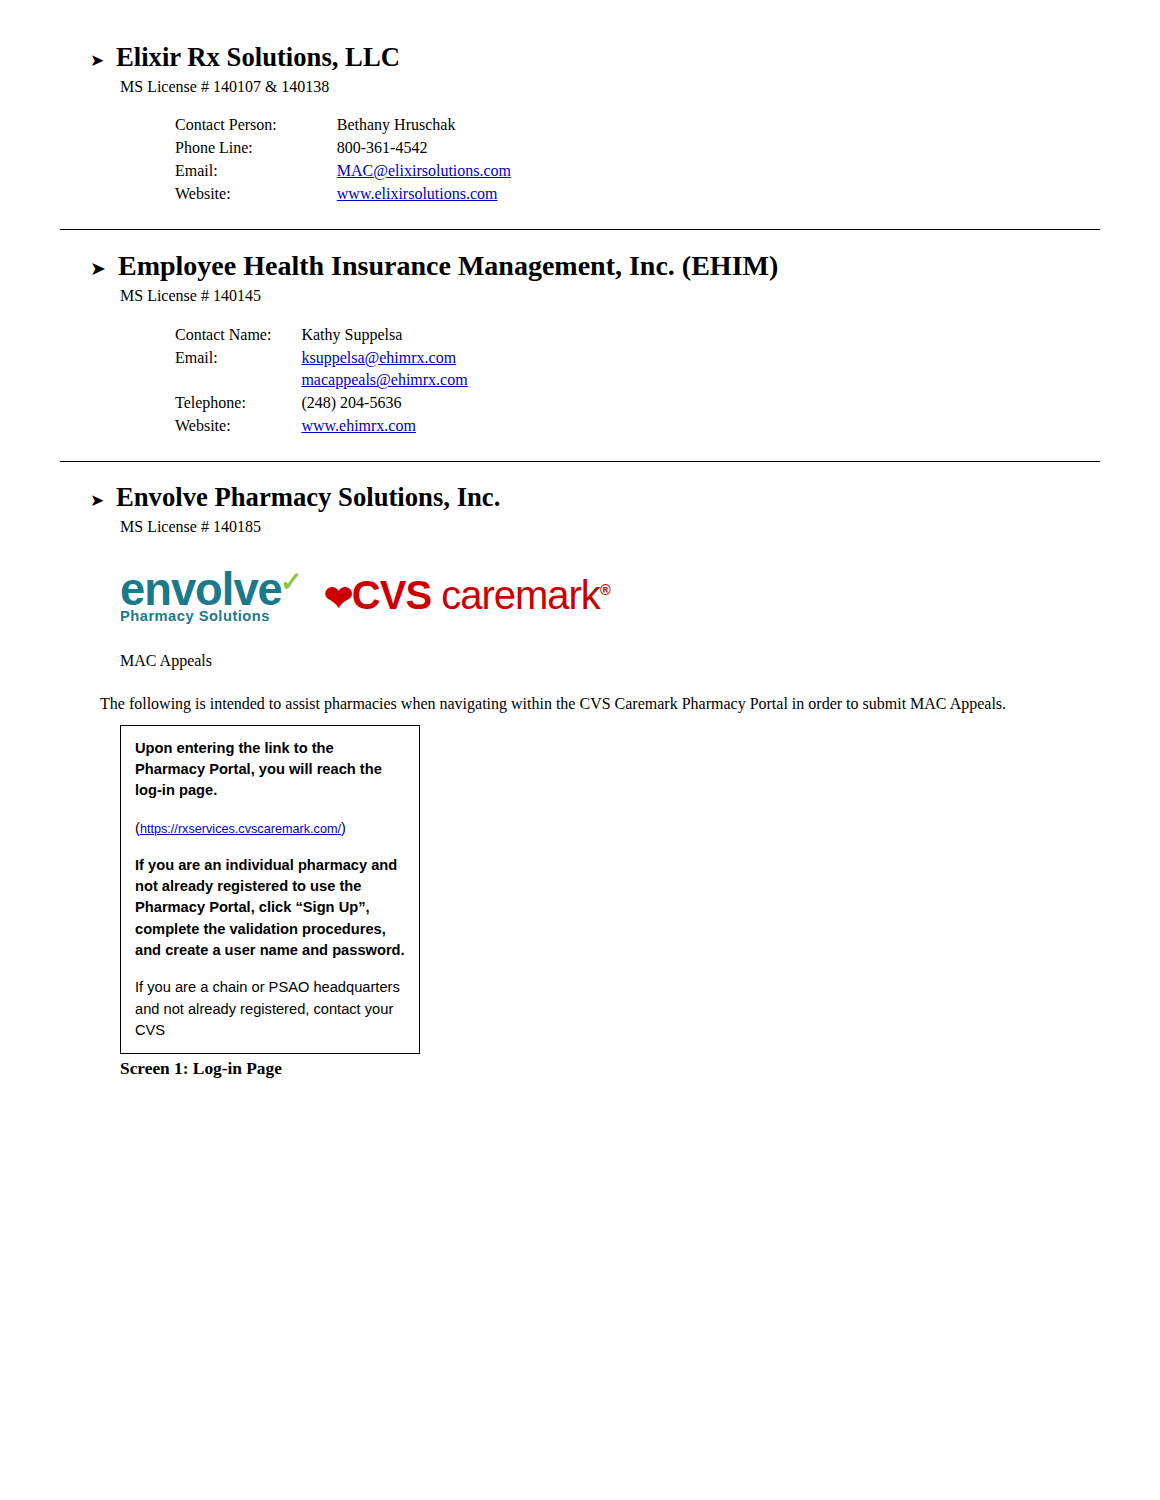➤
Elixir Rx Solutions, LLC
MS License # 140107 & 140138
| Contact Person: | Bethany Hruschak |
| Phone Line: | 800-361-4542 |
| Email: | MAC@elixirsolutions.com |
| Website: | www.elixirsolutions.com |
➤
Employee Health Insurance Management, Inc. (EHIM)
MS License # 140145
| Contact Name: | Kathy Suppelsa |
| Email: | ksuppelsa@ehimrx.com |
| | macappeals@ehimrx.com |
| Telephone: | (248) 204-5636 |
| Website: | www.ehimrx.com |
➤
Envolve Pharmacy Solutions, Inc.
MS License # 140185
envolve✓
Pharmacy Solutions
❤CVS caremark®
MAC Appeals
The following is intended to assist pharmacies when navigating within the CVS Caremark Pharmacy Portal in order to submit MAC Appeals.
Upon entering the link to the Pharmacy Portal, you will reach the log-in page.
(https://rxservices.cvscaremark.com/)
If you are an individual pharmacy and not already registered to use the Pharmacy Portal, click “Sign Up”, complete the validation procedures, and create a user name and password.
If you are a chain or PSAO headquarters and not already registered, contact your CVS
Screen 1: Log-in Page